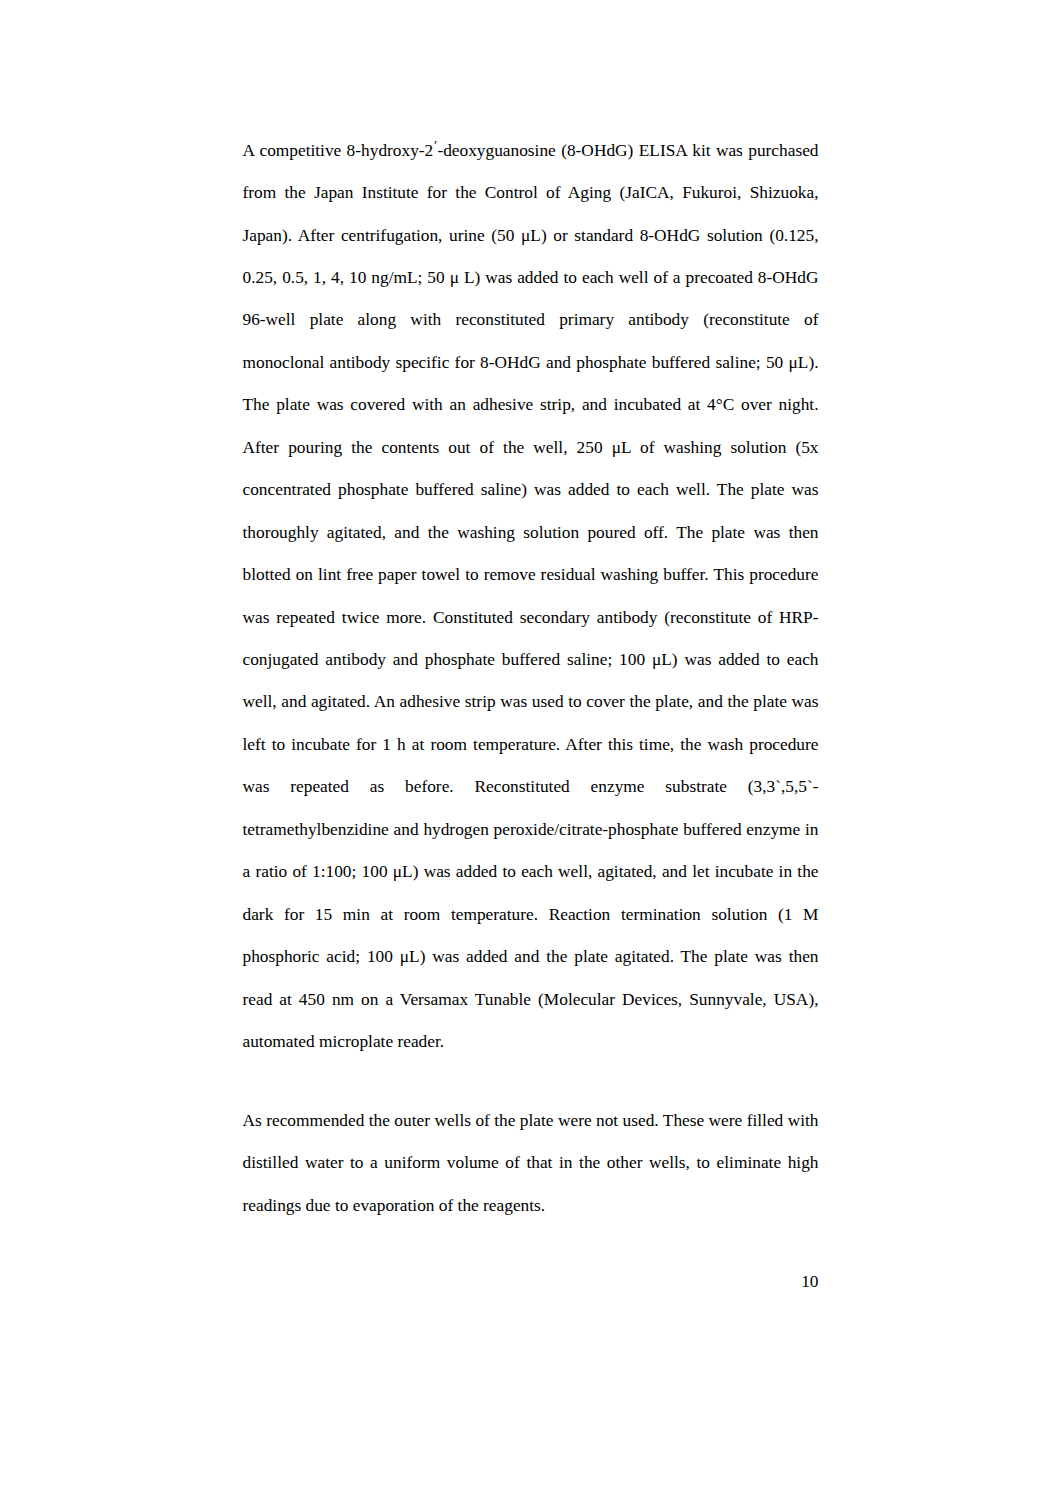A competitive 8-hydroxy-2ʼ-deoxyguanosine (8-OHdG) ELISA kit was purchased from the Japan Institute for the Control of Aging (JaICA, Fukuroi, Shizuoka, Japan). After centrifugation, urine (50 μL) or standard 8-OHdG solution (0.125, 0.25, 0.5, 1, 4, 10 ng/mL; 50 μ L) was added to each well of a precoated 8-OHdG 96-well plate along with reconstituted primary antibody (reconstitute of monoclonal antibody specific for 8-OHdG and phosphate buffered saline; 50 μL). The plate was covered with an adhesive strip, and incubated at 4°C over night. After pouring the contents out of the well, 250 μL of washing solution (5x concentrated phosphate buffered saline) was added to each well. The plate was thoroughly agitated, and the washing solution poured off. The plate was then blotted on lint free paper towel to remove residual washing buffer. This procedure was repeated twice more. Constituted secondary antibody (reconstitute of HRP-conjugated antibody and phosphate buffered saline; 100 μL) was added to each well, and agitated. An adhesive strip was used to cover the plate, and the plate was left to incubate for 1 h at room temperature. After this time, the wash procedure was repeated as before. Reconstituted enzyme substrate (3,3`,5,5`-tetramethylbenzidine and hydrogen peroxide/citrate-phosphate buffered enzyme in a ratio of 1:100; 100 μL) was added to each well, agitated, and let incubate in the dark for 15 min at room temperature. Reaction termination solution (1 M phosphoric acid; 100 μL) was added and the plate agitated. The plate was then read at 450 nm on a Versamax Tunable (Molecular Devices, Sunnyvale, USA), automated microplate reader.
As recommended the outer wells of the plate were not used. These were filled with distilled water to a uniform volume of that in the other wells, to eliminate high readings due to evaporation of the reagents.
10